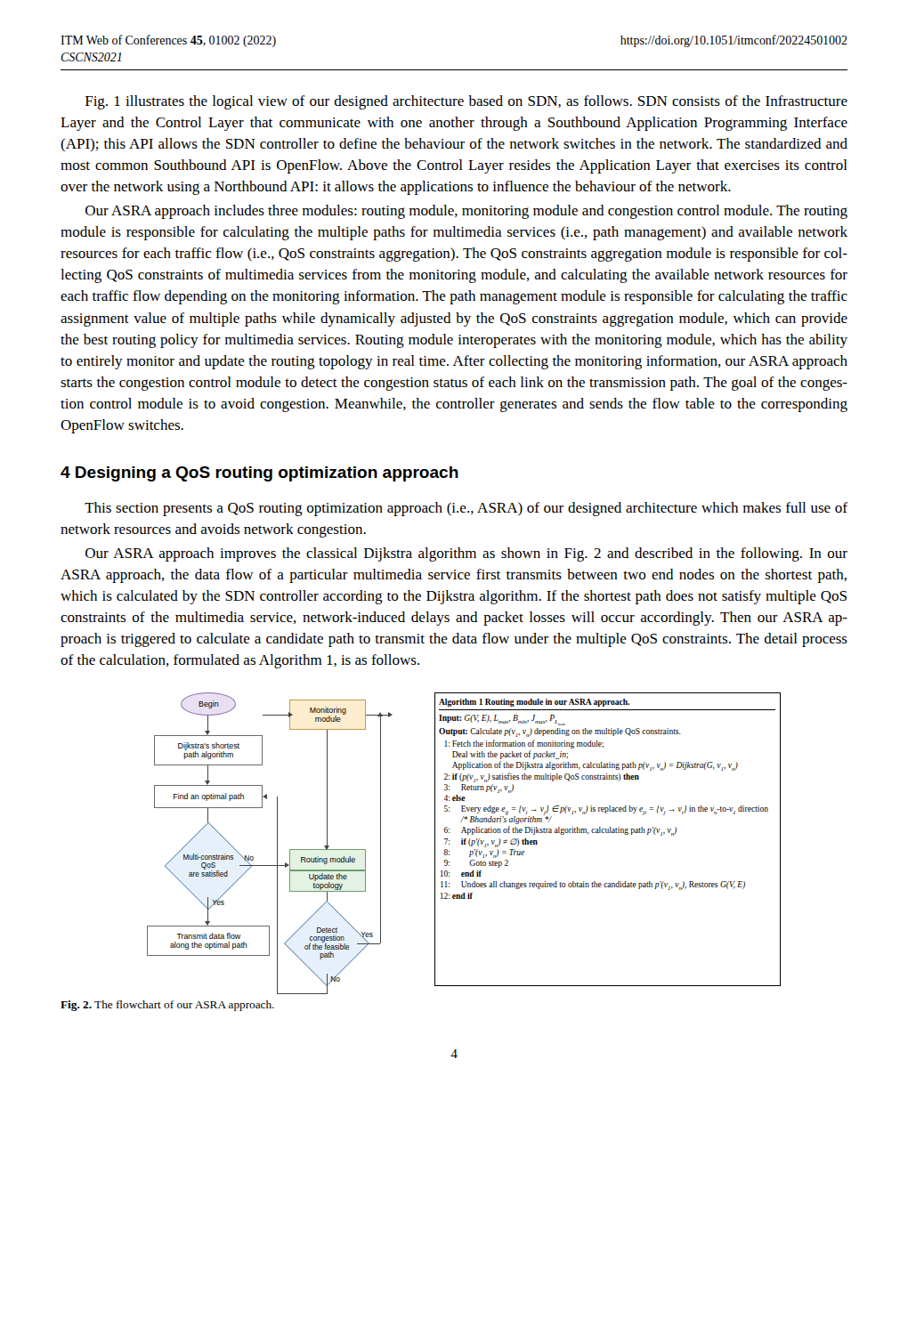ITM Web of Conferences 45, 01002 (2022)
https://doi.org/10.1051/itmconf/20224501002
CSCNS2021
Fig. 1 illustrates the logical view of our designed architecture based on SDN, as follows. SDN consists of the Infrastructure Layer and the Control Layer that communicate with one another through a Southbound Application Programming Interface (API); this API allows the SDN controller to define the behaviour of the network switches in the network. The standardized and most common Southbound API is OpenFlow. Above the Control Layer resides the Application Layer that exercises its control over the network using a Northbound API: it allows the applications to influence the behaviour of the network.
Our ASRA approach includes three modules: routing module, monitoring module and congestion control module. The routing module is responsible for calculating the multiple paths for multimedia services (i.e., path management) and available network resources for each traffic flow (i.e., QoS constraints aggregation). The QoS constraints aggregation module is responsible for collecting QoS constraints of multimedia services from the monitoring module, and calculating the available network resources for each traffic flow depending on the monitoring information. The path management module is responsible for calculating the traffic assignment value of multiple paths while dynamically adjusted by the QoS constraints aggregation module, which can provide the best routing policy for multimedia services. Routing module interoperates with the monitoring module, which has the ability to entirely monitor and update the routing topology in real time. After collecting the monitoring information, our ASRA approach starts the congestion control module to detect the congestion status of each link on the transmission path. The goal of the congestion control module is to avoid congestion. Meanwhile, the controller generates and sends the flow table to the corresponding OpenFlow switches.
4 Designing a QoS routing optimization approach
This section presents a QoS routing optimization approach (i.e., ASRA) of our designed architecture which makes full use of network resources and avoids network congestion.
Our ASRA approach improves the classical Dijkstra algorithm as shown in Fig. 2 and described in the following. In our ASRA approach, the data flow of a particular multimedia service first transmits between two end nodes on the shortest path, which is calculated by the SDN controller according to the Dijkstra algorithm. If the shortest path does not satisfy multiple QoS constraints of the multimedia service, network-induced delays and packet losses will occur accordingly. Then our ASRA approach is triggered to calculate a candidate path to transmit the data flow under the multiple QoS constraints. The detail process of the calculation, formulated as Algorithm 1, is as follows.
Begin
Dijkstra's shortest
path algorithm
Find an optimal path
Multi-constrains QoS
are satisfied
No
Yes
Transmit data flow
along the optimal path
Monitoring
module
Routing module
Update the topology
Detect congestion
of the feasible path
Yes
No
Algorithm 1 Routing module in our ASRA approach.
Input: G(V, E), Lmax, Bmin, Jmax, PLmax
Output: Calculate p(v1, vn) depending on the multiple QoS constraints.
Fetch the information of monitoring module;
Deal with the packet of packet_in;
Application of the Dijkstra algorithm, calculating path p(v1, vn) = Dijkstra(G, v1, vn)
if (p(v1, vn) satisfies the multiple QoS constraints) then
Return p(v1, vn)
else
Every edge eij = {vi → vj} ∈ p(v1, vn) is replaced by eji = {vj → vi} in the vn-to-v1 direction
/* Bhandari's algorithm */
Application of the Dijkstra algorithm, calculating path p′(v1, vn)
if (p′(v1, vn) ≠ ∅) then
p′(v1, vn) = True
Goto step 2
end if
Undoes all changes required to obtain the candidate path p′(v1, vn), Restores G(V, E)
end if
Fig. 2. The flowchart of our ASRA approach.
4